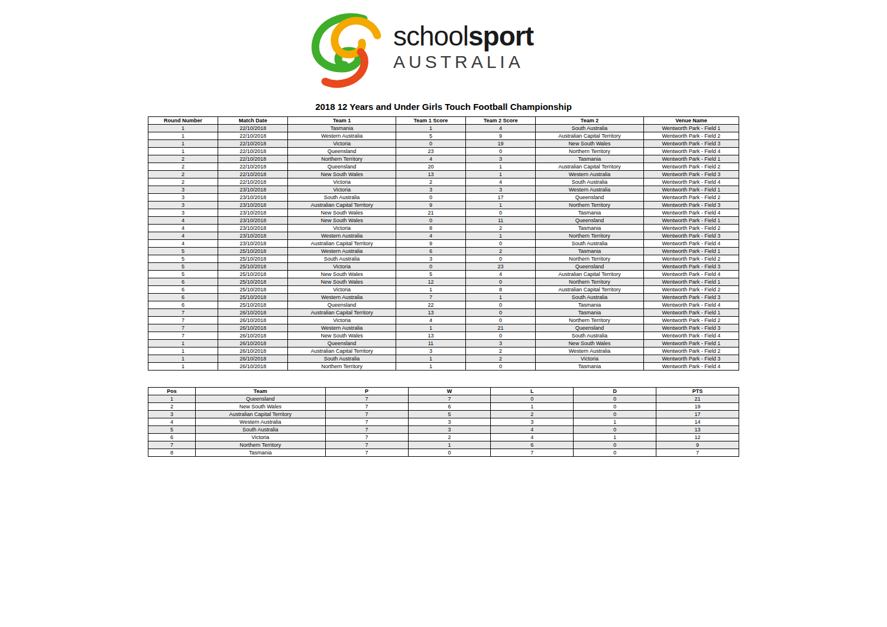schoolsport
AUSTRALIA
2018 12 Years and Under Girls Touch Football Championship
| Round Number | Match Date | Team 1 | Team 1 Score | Team 2 Score | Team 2 | Venue Name |
| --- | --- | --- | --- | --- | --- | --- |
| 1 | 22/10/2018 | Tasmania | 1 | 4 | South Australia | Wentworth Park - Field 1 |
| 1 | 22/10/2018 | Western Australia | 5 | 9 | Australian Capital Territory | Wentworth Park - Field 2 |
| 1 | 22/10/2018 | Victoria | 0 | 19 | New South Wales | Wentworth Park - Field 3 |
| 1 | 22/10/2018 | Queensland | 23 | 0 | Northern Territory | Wentworth Park - Field 4 |
| 2 | 22/10/2018 | Northern Territory | 4 | 3 | Tasmania | Wentworth Park - Field 1 |
| 2 | 22/10/2018 | Queensland | 20 | 1 | Australian Capital Territory | Wentworth Park - Field 2 |
| 2 | 22/10/2018 | New South Wales | 13 | 1 | Western Australia | Wentworth Park - Field 3 |
| 2 | 22/10/2018 | Victoria | 2 | 4 | South Australia | Wentworth Park - Field 4 |
| 3 | 23/10/2018 | Victoria | 3 | 3 | Western Australia | Wentworth Park - Field 1 |
| 3 | 23/10/2018 | South Australia | 0 | 17 | Queensland | Wentworth Park - Field 2 |
| 3 | 23/10/2018 | Australian Capital Territory | 9 | 1 | Northern Territory | Wentworth Park - Field 3 |
| 3 | 23/10/2018 | New South Wales | 21 | 0 | Tasmania | Wentworth Park - Field 4 |
| 4 | 23/10/2018 | New South Wales | 0 | 11 | Queensland | Wentworth Park - Field 1 |
| 4 | 23/10/2018 | Victoria | 8 | 2 | Tasmania | Wentworth Park - Field 2 |
| 4 | 23/10/2018 | Western Australia | 4 | 1 | Northern Territory | Wentworth Park - Field 3 |
| 4 | 23/10/2018 | Australian Capital Territory | 9 | 0 | South Australia | Wentworth Park - Field 4 |
| 5 | 25/10/2018 | Western Australia | 6 | 2 | Tasmania | Wentworth Park - Field 1 |
| 5 | 25/10/2018 | South Australia | 3 | 0 | Northern Territory | Wentworth Park - Field 2 |
| 5 | 25/10/2018 | Victoria | 0 | 23 | Queensland | Wentworth Park - Field 3 |
| 5 | 25/10/2018 | New South Wales | 5 | 4 | Australian Capital Territory | Wentworth Park - Field 4 |
| 6 | 25/10/2018 | New South Wales | 12 | 0 | Northern Territory | Wentworth Park - Field 1 |
| 6 | 25/10/2018 | Victoria | 1 | 8 | Australian Capital Territory | Wentworth Park - Field 2 |
| 6 | 25/10/2018 | Western Australia | 7 | 1 | South Australia | Wentworth Park - Field 3 |
| 6 | 25/10/2018 | Queensland | 22 | 0 | Tasmania | Wentworth Park - Field 4 |
| 7 | 26/10/2018 | Australian Capital Territory | 13 | 0 | Tasmania | Wentworth Park - Field 1 |
| 7 | 26/10/2018 | Victoria | 4 | 0 | Northern Territory | Wentworth Park - Field 2 |
| 7 | 26/10/2018 | Western Australia | 1 | 21 | Queensland | Wentworth Park - Field 3 |
| 7 | 26/10/2018 | New South Wales | 13 | 0 | South Australia | Wentworth Park - Field 4 |
| 1 | 26/10/2018 | Queensland | 11 | 3 | New South Wales | Wentworth Park - Field 1 |
| 1 | 26/10/2018 | Australian Capital Territory | 3 | 2 | Western Australia | Wentworth Park - Field 2 |
| 1 | 26/10/2018 | South Australia | 1 | 2 | Victoria | Wentworth Park - Field 3 |
| 1 | 26/10/2018 | Northern Territory | 1 | 0 | Tasmania | Wentworth Park - Field 4 |
| Pos | Team | P | W | L | D | PTS |
| --- | --- | --- | --- | --- | --- | --- |
| 1 | Queensland | 7 | 7 | 0 | 0 | 21 |
| 2 | New South Wales | 7 | 6 | 1 | 0 | 19 |
| 3 | Australian Capital Territory | 7 | 5 | 2 | 0 | 17 |
| 4 | Western Australia | 7 | 3 | 3 | 1 | 14 |
| 5 | South Australia | 7 | 3 | 4 | 0 | 13 |
| 6 | Victoria | 7 | 2 | 4 | 1 | 12 |
| 7 | Northern Territory | 7 | 1 | 6 | 0 | 9 |
| 8 | Tasmania | 7 | 0 | 7 | 0 | 7 |